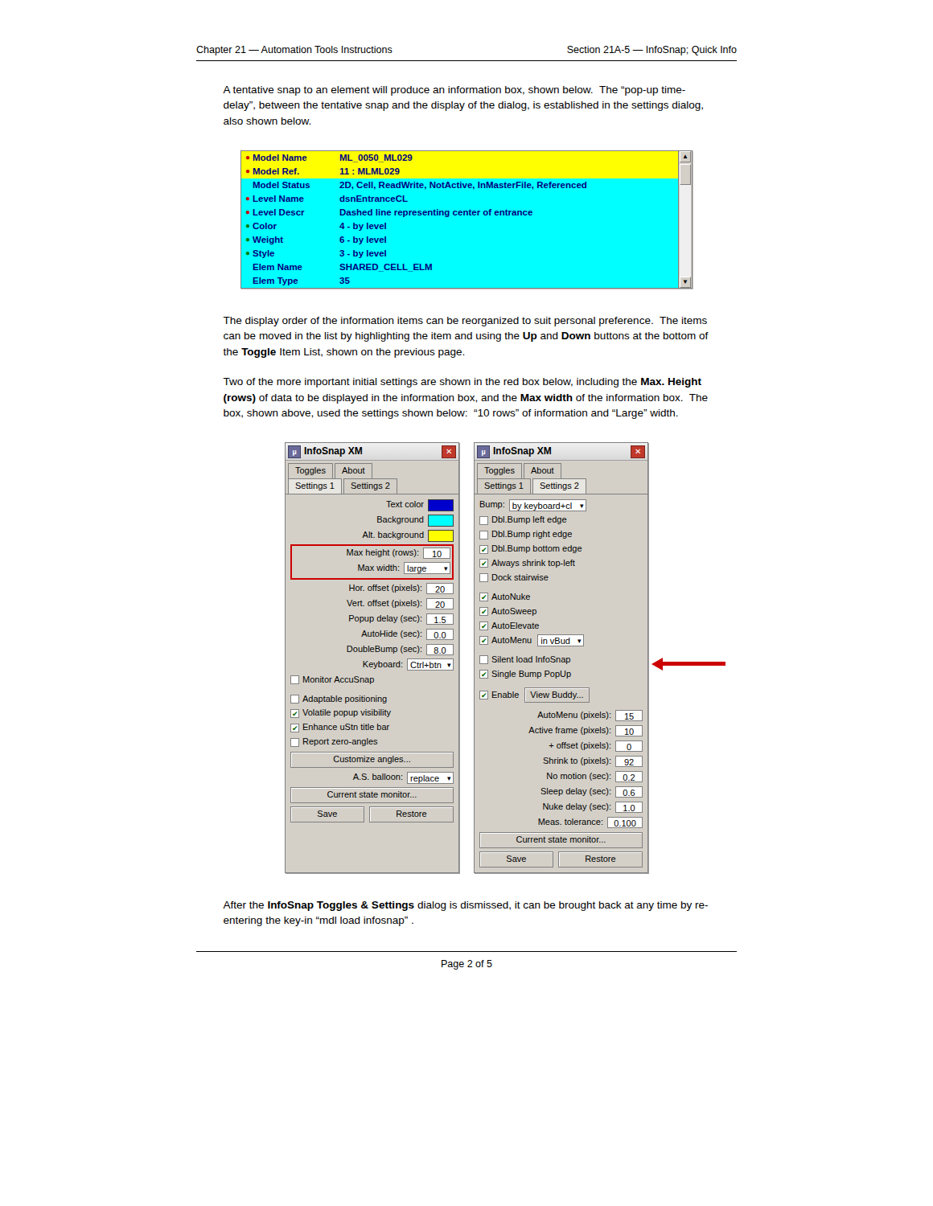Chapter 21 — Automation Tools Instructions
Section 21A-5 — InfoSnap; Quick Info
A tentative snap to an element will produce an information box, shown below. The “pop-up time-delay”, between the tentative snap and the display of the dialog, is established in the settings dialog, also shown below.
●Model Name ML_0050_ML029
●Model Ref. 11 : MLML029
●Model Status 2D, Cell, ReadWrite, NotActive, InMasterFile, Referenced
●Level Name dsnEntranceCL
●Level Descr Dashed line representing center of entrance
●Color 4 - by level
●Weight 6 - by level
●Style 3 - by level
●Elem Name SHARED_CELL_ELM
●Elem Type 35
▲
▼
The display order of the information items can be reorganized to suit personal preference. The items can be moved in the list by highlighting the item and using the Up and Down buttons at the bottom of the Toggle Item List, shown on the previous page.
Two of the more important initial settings are shown in the red box below, including the Max. Height (rows) of data to be displayed in the information box, and the Max width of the information box. The box, shown above, used the settings shown below: “10 rows” of information and “Large” width.
µInfoSnap XM
✕
Toggles
About
Settings 1
Settings 2
Text color
Background
Alt. background
Max height (rows): 10
Max width: large
Hor. offset (pixels): 20
Vert. offset (pixels): 20
Popup delay (sec): 1.5
AutoHide (sec): 0.0
DoubleBump (sec): 8.0
Keyboard: Ctrl+btn
Monitor AccuSnap
Adaptable positioning
Volatile popup visibility
Enhance uStn title bar
Report zero-angles
Customize angles...
A.S. balloon: replace
Current state monitor...
Save Restore
µInfoSnap XM
✕
Toggles
About
Settings 1
Settings 2
Bump: by keyboard+cl
Dbl.Bump left edge
Dbl.Bump right edge
Dbl.Bump bottom edge
Always shrink top-left
Dock stairwise
AutoNuke
AutoSweep
AutoElevate
AutoMenu in vBud
Silent load InfoSnap
Single Bump PopUp
Enable View Buddy...
AutoMenu (pixels): 15
Active frame (pixels): 10
+ offset (pixels): 0
Shrink to (pixels): 92
No motion (sec): 0.2
Sleep delay (sec): 0.6
Nuke delay (sec): 1.0
Meas. tolerance: 0.100
Current state monitor...
Save Restore
After the InfoSnap Toggles & Settings dialog is dismissed, it can be brought back at any time by re-entering the key-in “mdl load infosnap” .
Page 2 of 5